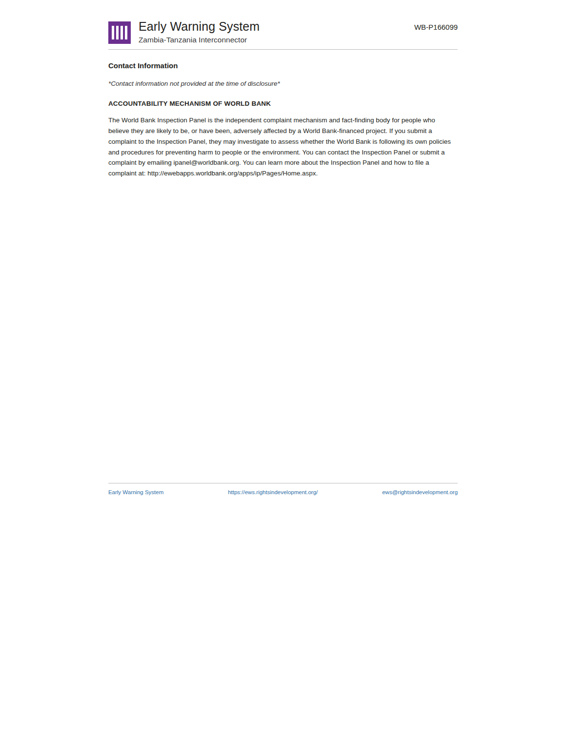Early Warning System
Zambia-Tanzania Interconnector
WB-P166099
Contact Information
*Contact information not provided at the time of disclosure*
Accountability Mechanism of World Bank
The World Bank Inspection Panel is the independent complaint mechanism and fact-finding body for people who believe they are likely to be, or have been, adversely affected by a World Bank-financed project. If you submit a complaint to the Inspection Panel, they may investigate to assess whether the World Bank is following its own policies and procedures for preventing harm to people or the environment. You can contact the Inspection Panel or submit a complaint by emailing ipanel@worldbank.org. You can learn more about the Inspection Panel and how to file a complaint at: http://ewebapps.worldbank.org/apps/ip/Pages/Home.aspx.
Early Warning System https://ews.rightsindevelopment.org/ ews@rightsindevelopment.org